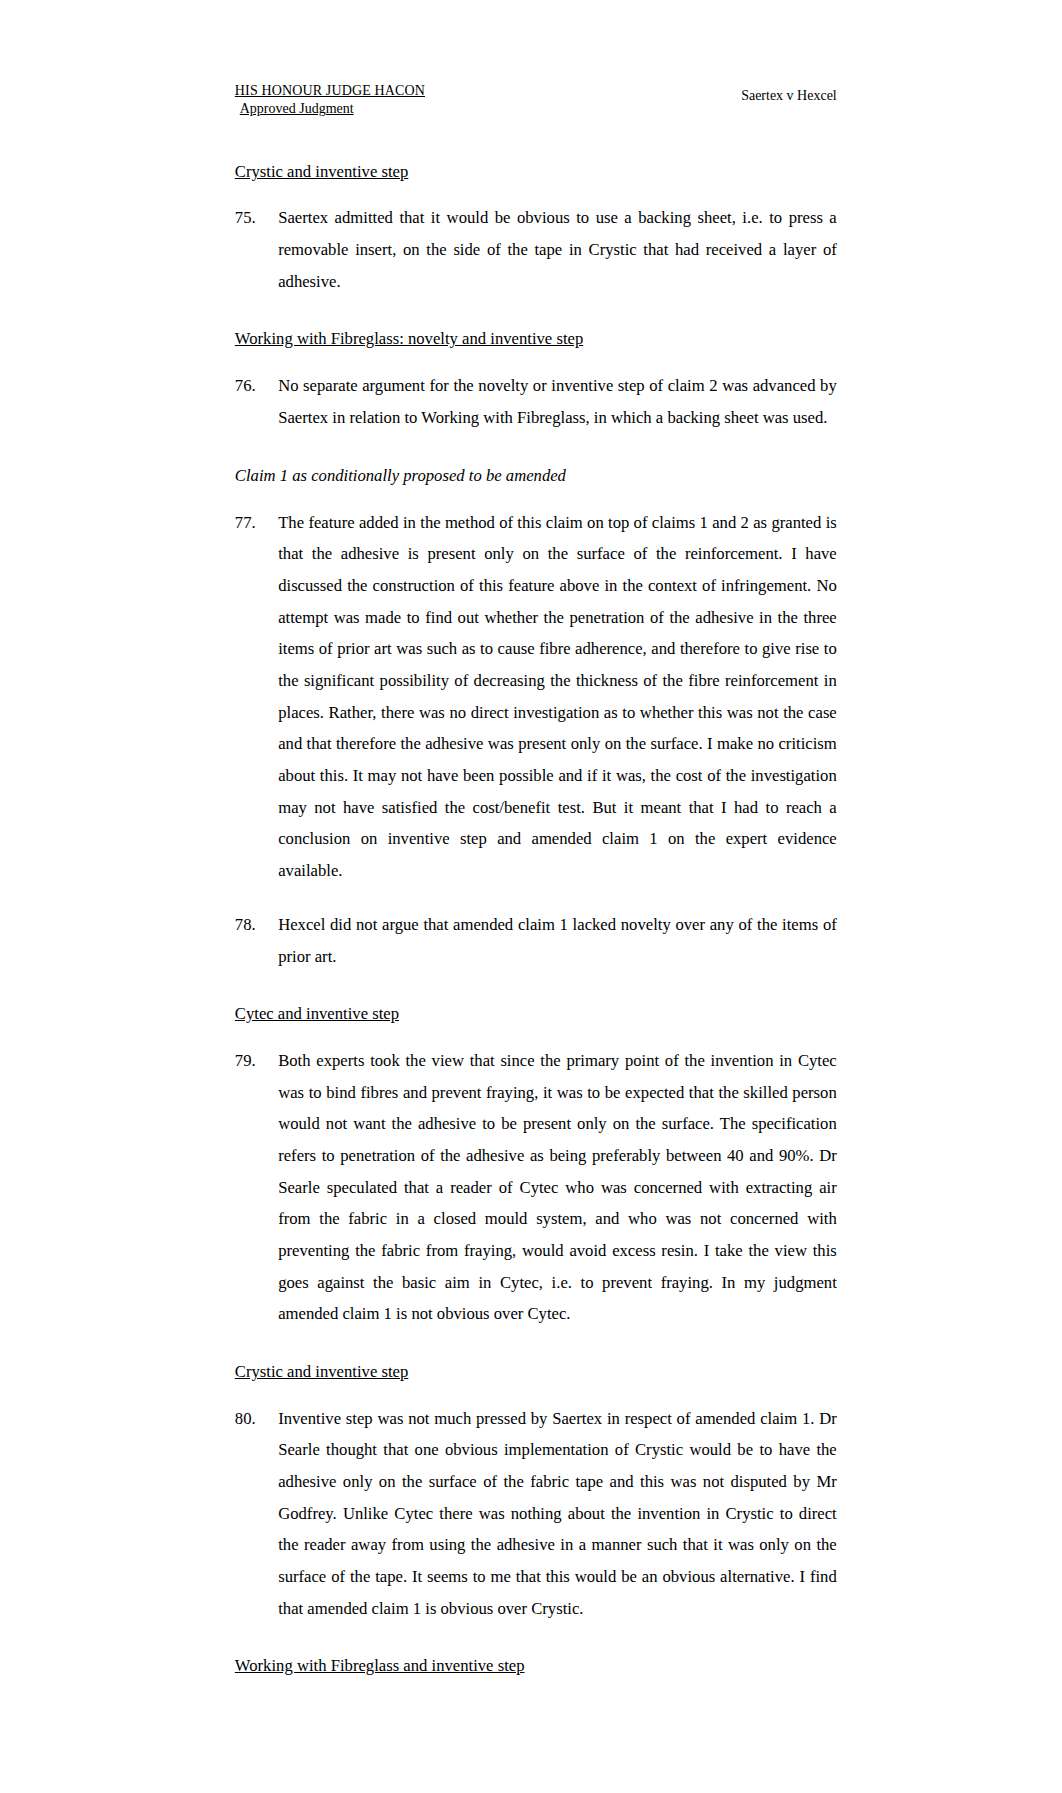HIS HONOUR JUDGE HACON
Approved Judgment
Saertex v Hexcel
Crystic and inventive step
75.
Saertex admitted that it would be obvious to use a backing sheet, i.e. to press a removable insert, on the side of the tape in Crystic that had received a layer of adhesive.
Working with Fibreglass: novelty and inventive step
76.
No separate argument for the novelty or inventive step of claim 2 was advanced by Saertex in relation to Working with Fibreglass, in which a backing sheet was used.
Claim 1 as conditionally proposed to be amended
77.
The feature added in the method of this claim on top of claims 1 and 2 as granted is that the adhesive is present only on the surface of the reinforcement. I have discussed the construction of this feature above in the context of infringement. No attempt was made to find out whether the penetration of the adhesive in the three items of prior art was such as to cause fibre adherence, and therefore to give rise to the significant possibility of decreasing the thickness of the fibre reinforcement in places. Rather, there was no direct investigation as to whether this was not the case and that therefore the adhesive was present only on the surface. I make no criticism about this. It may not have been possible and if it was, the cost of the investigation may not have satisfied the cost/benefit test. But it meant that I had to reach a conclusion on inventive step and amended claim 1 on the expert evidence available.
78.
Hexcel did not argue that amended claim 1 lacked novelty over any of the items of prior art.
Cytec and inventive step
79.
Both experts took the view that since the primary point of the invention in Cytec was to bind fibres and prevent fraying, it was to be expected that the skilled person would not want the adhesive to be present only on the surface. The specification refers to penetration of the adhesive as being preferably between 40 and 90%. Dr Searle speculated that a reader of Cytec who was concerned with extracting air from the fabric in a closed mould system, and who was not concerned with preventing the fabric from fraying, would avoid excess resin. I take the view this goes against the basic aim in Cytec, i.e. to prevent fraying. In my judgment amended claim 1 is not obvious over Cytec.
Crystic and inventive step
80.
Inventive step was not much pressed by Saertex in respect of amended claim 1. Dr Searle thought that one obvious implementation of Crystic would be to have the adhesive only on the surface of the fabric tape and this was not disputed by Mr Godfrey. Unlike Cytec there was nothing about the invention in Crystic to direct the reader away from using the adhesive in a manner such that it was only on the surface of the tape. It seems to me that this would be an obvious alternative. I find that amended claim 1 is obvious over Crystic.
Working with Fibreglass and inventive step